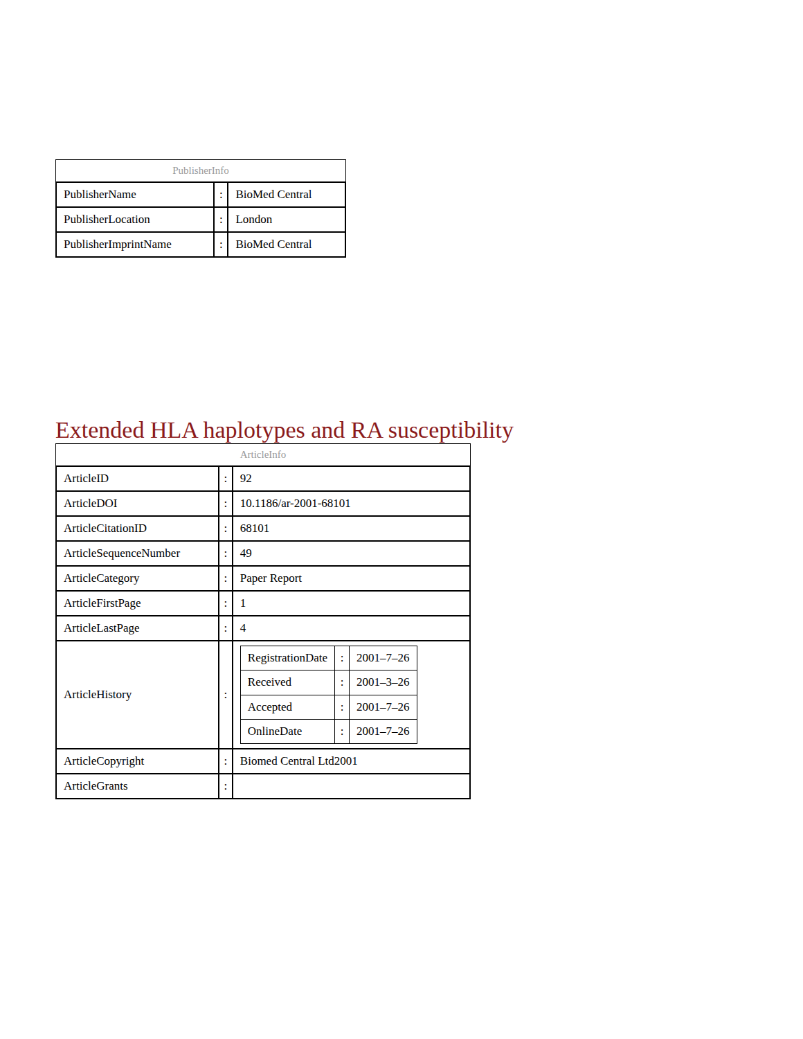PublisherInfo
| PublisherName | : | BioMed Central |
| PublisherLocation | : | London |
| PublisherImprintName | : | BioMed Central |
Extended HLA haplotypes and RA susceptibility
ArticleInfo
| ArticleID | : | 92 |
| ArticleDOI | : | 10.1186/ar-2001-68101 |
| ArticleCitationID | : | 68101 |
| ArticleSequenceNumber | : | 49 |
| ArticleCategory | : | Paper Report |
| ArticleFirstPage | : | 1 |
| ArticleLastPage | : | 4 |
| ArticleHistory | : | / RegistrationDate / : / 2001–7–26 / / Received / : / 2001–3–26 / / Accepted / : / 2001–7–26 / / OnlineDate / : / 2001–7–26 / |
| ArticleCopyright | : | Biomed Central Ltd2001 |
| ArticleGrants | : | |